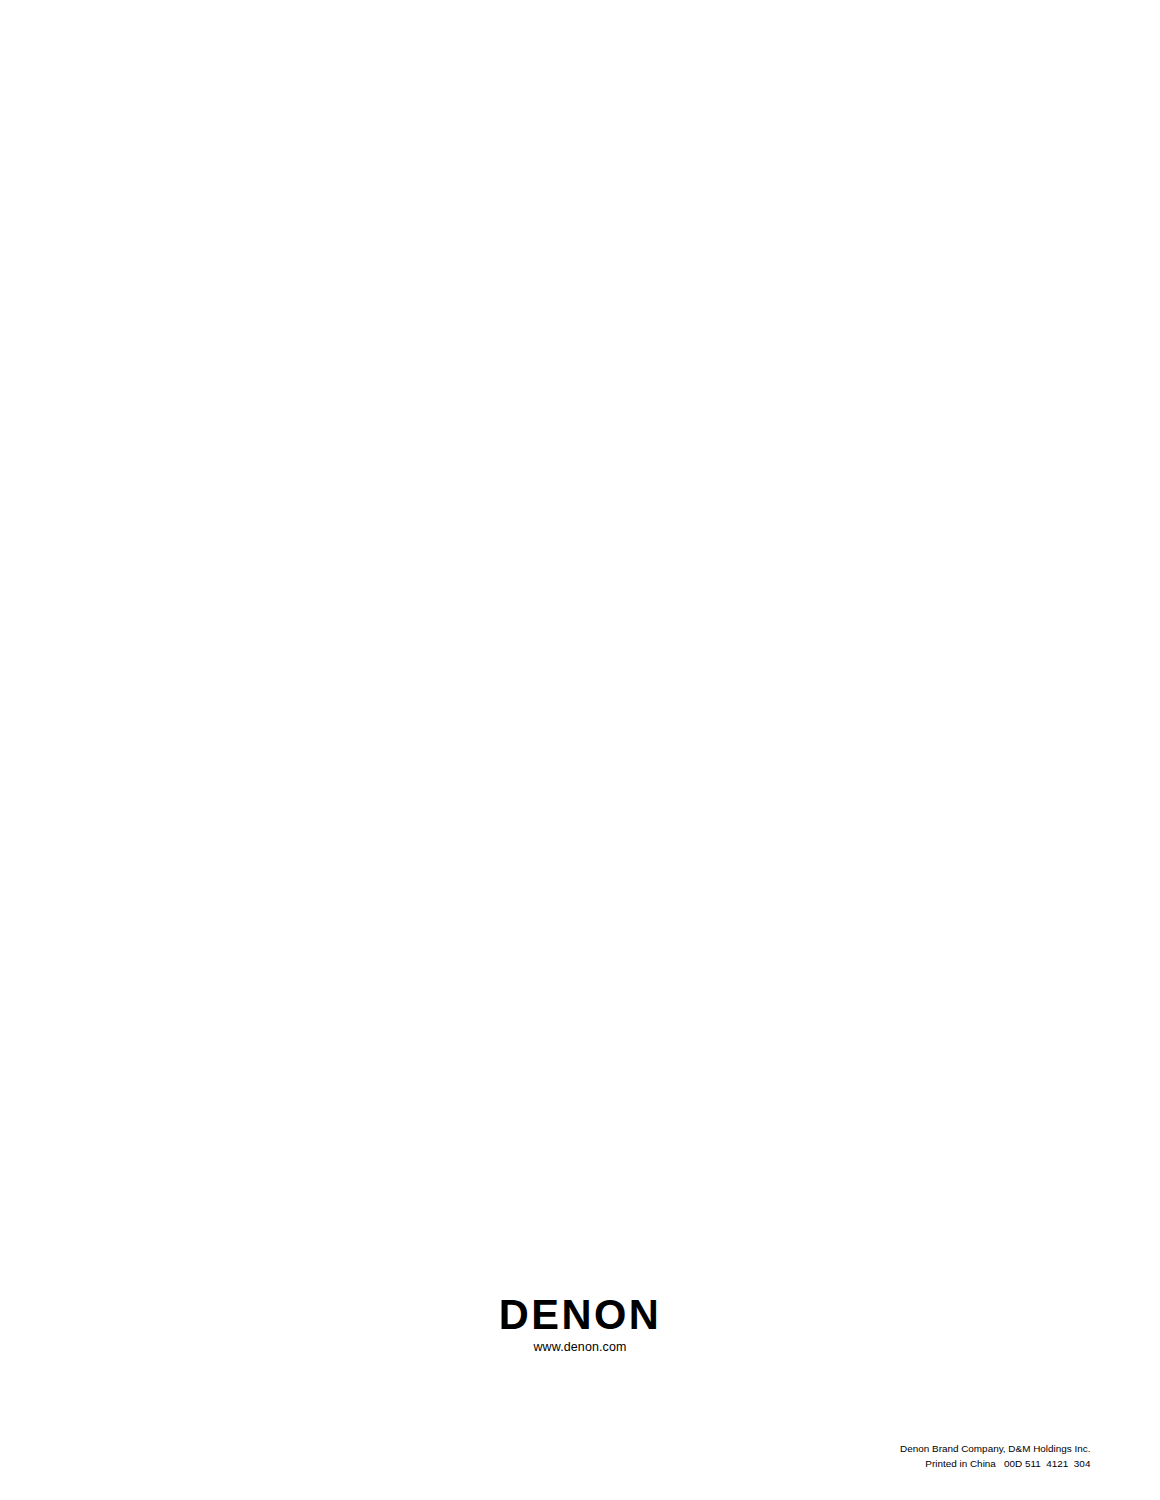DENON
www.denon.com
Denon Brand Company, D&M Holdings Inc. Printed in China 00D 511 4121 304